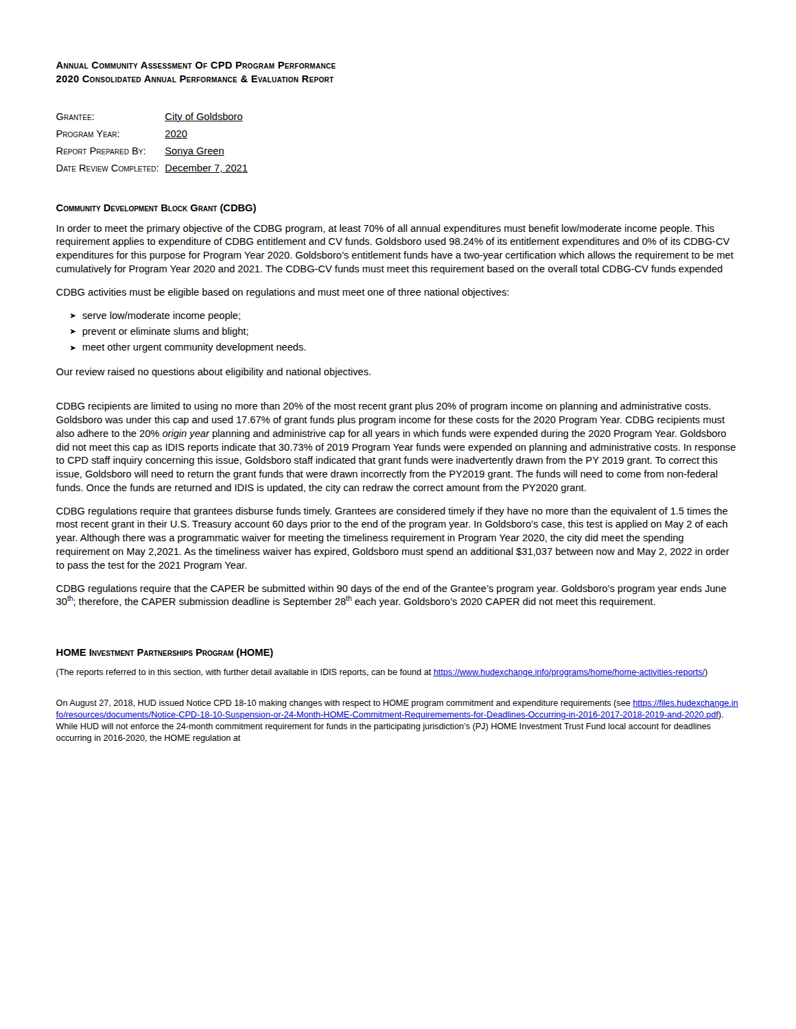Annual Community Assessment Of CPD Program Performance
2020 Consolidated Annual Performance & Evaluation Report
| Grantee: | City of Goldsboro |
| Program Year: | 2020 |
| Report Prepared By: | Sonya Green |
| Date Review Completed: | December 7, 2021 |
Community Development Block Grant (CDBG)
In order to meet the primary objective of the CDBG program, at least 70% of all annual expenditures must benefit low/moderate income people. This requirement applies to expenditure of CDBG entitlement and CV funds. Goldsboro used 98.24% of its entitlement expenditures and 0% of its CDBG-CV expenditures for this purpose for Program Year 2020. Goldsboro’s entitlement funds have a two-year certification which allows the requirement to be met cumulatively for Program Year 2020 and 2021. The CDBG-CV funds must meet this requirement based on the overall total CDBG-CV funds expended
CDBG activities must be eligible based on regulations and must meet one of three national objectives:
serve low/moderate income people;
prevent or eliminate slums and blight;
meet other urgent community development needs.
Our review raised no questions about eligibility and national objectives.
CDBG recipients are limited to using no more than 20% of the most recent grant plus 20% of program income on planning and administrative costs. Goldsboro was under this cap and used 17.67% of grant funds plus program income for these costs for the 2020 Program Year. CDBG recipients must also adhere to the 20% origin year planning and administrive cap for all years in which funds were expended during the 2020 Program Year. Goldsboro did not meet this cap as IDIS reports indicate that 30.73% of 2019 Program Year funds were expended on planning and administrative costs. In response to CPD staff inquiry concerning this issue, Goldsboro staff indicated that grant funds were inadvertently drawn from the PY 2019 grant. To correct this issue, Goldsboro will need to return the grant funds that were drawn incorrectly from the PY2019 grant. The funds will need to come from non-federal funds. Once the funds are returned and IDIS is updated, the city can redraw the correct amount from the PY2020 grant.
CDBG regulations require that grantees disburse funds timely. Grantees are considered timely if they have no more than the equivalent of 1.5 times the most recent grant in their U.S. Treasury account 60 days prior to the end of the program year. In Goldsboro’s case, this test is applied on May 2 of each year. Although there was a programmatic waiver for meeting the timeliness requirement in Program Year 2020, the city did meet the spending requirement on May 2,2021. As the timeliness waiver has expired, Goldsboro must spend an additional $31,037 between now and May 2, 2022 in order to pass the test for the 2021 Program Year.
CDBG regulations require that the CAPER be submitted within 90 days of the end of the Grantee’s program year. Goldsboro’s program year ends June 30th; therefore, the CAPER submission deadline is September 28th each year. Goldsboro’s 2020 CAPER did not meet this requirement.
HOME Investment Partnerships Program (HOME)
(The reports referred to in this section, with further detail available in IDIS reports, can be found at https://www.hudexchange.info/programs/home/home-activities-reports/)
On August 27, 2018, HUD issued Notice CPD 18-10 making changes with respect to HOME program commitment and expenditure requirements (see https://files.hudexchange.info/resources/documents/Notice-CPD-18-10-Suspension-or-24-Month-HOME-Commitment-Requiremements-for-Deadlines-Occurring-in-2016-2017-2018-2019-and-2020.pdf). While HUD will not enforce the 24-month commitment requirement for funds in the participating jurisdiction’s (PJ) HOME Investment Trust Fund local account for deadlines occurring in 2016-2020, the HOME regulation at